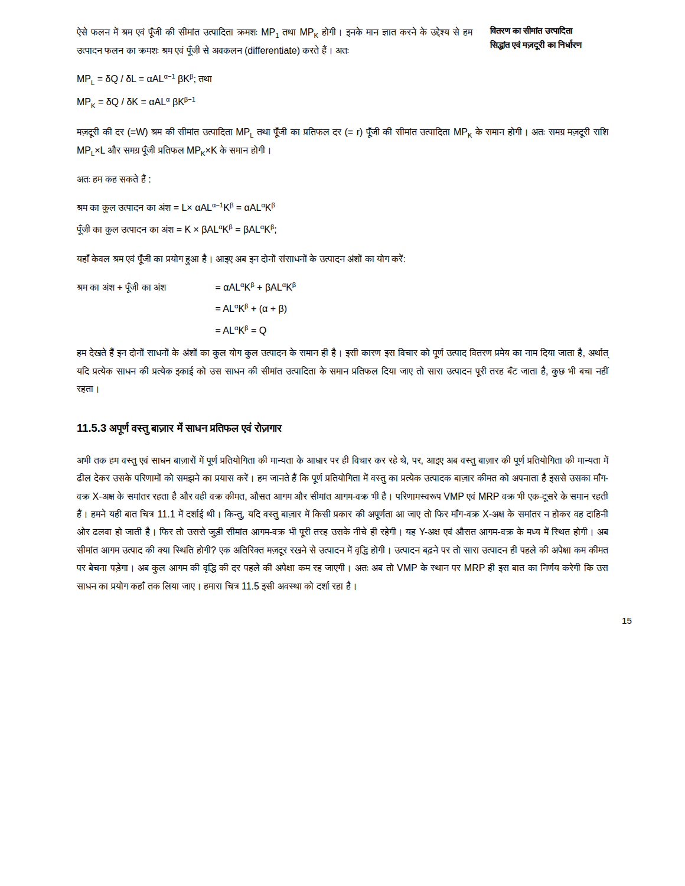वितरण का सीमांत उत्पादिता
सिद्धांत एवं मज़दूरी का निर्धारण
ऐसे फलन में श्रम एवं पूँजी की सीमांत उत्पादिता क्रमशः MP1 तथा MPK होगी। इनके मान ज्ञात करने के उद्देश्य से हम उत्पादन फलन का क्रमशः श्रम एवं पूँजी से अवकलन (differentiate) करते हैं। अतः
MPL = δQ / δL = αALα−1 βKβ; तथा
MPK = δQ / δK = αALα βKβ−1
मज़दूरी की दर (=W) श्रम की सीमांत उत्पादिता MPL तथा पूँजी का प्रतिफल दर (= r) पूँजी की सीमांत उत्पादिता MPK के समान होगी। अतः समग्र मज़दूरी राशि MPL×L और समग्र पूँजी प्रतिफल MPK×K के समान होगी।
अतः हम कह सकते हैं :
श्रम का कुल उत्पादन का अंश = L× αALα−1Kβ = αALαKβ
पूँजी का कुल उत्पादन का अंश = K × βALαKβ = βALαKβ;
यहाँ केवल श्रम एवं पूँजी का प्रयोग हुआ है। आइए अब इन दोनों संसाधनों के उत्पादन अंशों का योग करें:
श्रम का अंश + पूँजी का अंश = αALαKβ + βALαKβ
= ALαKβ + (α + β)
= ALαKβ = Q
हम देखते हैं इन दोनों साधनों के अंशों का कुल योग कुल उत्पादन के समान ही है। इसी कारण इस विचार को पूर्ण उत्पाद वितरण प्रमेय का नाम दिया जाता है, अर्थात् यदि प्रत्येक साधन की प्रत्येक इकाई को उस साधन की सीमांत उत्पादिता के समान प्रतिफल दिया जाए तो सारा उत्पादन पूरी तरह बँट जाता है, कुछ भी बचा नहीं रहता।
11.5.3 अपूर्ण वस्तु बाज़ार में साधन प्रतिफल एवं रोज़गार
अभी तक हम वस्तु एवं साधन बाज़ारों में पूर्ण प्रतियोगिता की मान्यता के आधार पर ही विचार कर रहे थे, पर, आइए अब वस्तु बाज़ार की पूर्ण प्रतियोगिता की मान्यता में ढील देकर उसके परिणामों को समझने का प्रयास करें। हम जानते हैं कि पूर्ण प्रतियोगिता में वस्तु का प्रत्येक उत्पादक बाज़ार कीमत को अपनाता है इससे उसका माँग-वक्र X-अक्ष के समांतर रहता है और वही वक्र कीमत, औसत आगम और सीमांत आगम-वक्र भी है। परिणामस्वरूप VMP एवं MRP वक्र भी एक-दूसरे के समान रहती हैं। हमने यही बात चित्र 11.1 में दर्शाई थी। किन्तु, यदि वस्तु बाज़ार में किसी प्रकार की अपूर्णता आ जाए तो फिर माँग-वक्र X-अक्ष के समांतर न होकर वह दाहिनी ओर ढलवा हो जाती है। फिर तो उससे जुड़ी सीमांत आगम-वक्र भी पूरी तरह उसके नीचे ही रहेगी। यह Y-अक्ष एवं औसत आगम-वक्र के मध्य में स्थित होगी। अब सीमांत आगम उत्पाद की क्या स्थिति होगी? एक अतिरिक्त मज़दूर रखने से उत्पादन में वृद्धि होगी। उत्पादन बढ़ने पर तो सारा उत्पादन ही पहले की अपेक्षा कम कीमत पर बेचना पड़ेगा। अब कुल आगम की वृद्धि की दर पहले की अपेक्षा कम रह जाएगी। अतः अब तो VMP के स्थान पर MRP ही इस बात का निर्णय करेगी कि उस साधन का प्रयोग कहाँ तक लिया जाए। हमारा चित्र 11.5 इसी अवस्था को दर्शा रहा है।
15